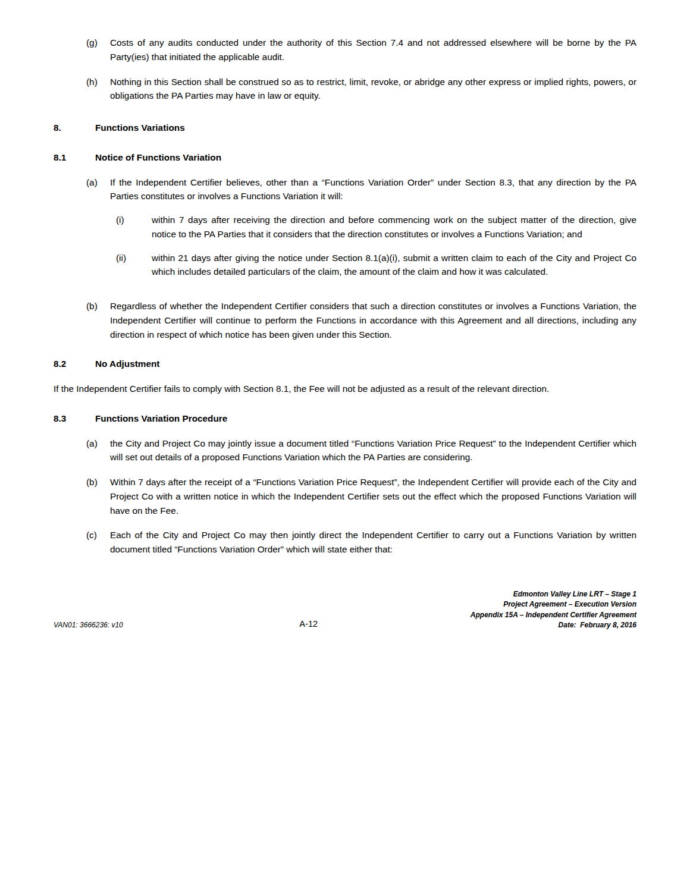(g)
Costs of any audits conducted under the authority of this Section 7.4 and not addressed elsewhere will be borne by the PA Party(ies) that initiated the applicable audit.
(h)
Nothing in this Section shall be construed so as to restrict, limit, revoke, or abridge any other express or implied rights, powers, or obligations the PA Parties may have in law or equity.
8. Functions Variations
8.1 Notice of Functions Variation
(a)
If the Independent Certifier believes, other than a “Functions Variation Order” under Section 8.3, that any direction by the PA Parties constitutes or involves a Functions Variation it will:
(i)
within 7 days after receiving the direction and before commencing work on the subject matter of the direction, give notice to the PA Parties that it considers that the direction constitutes or involves a Functions Variation; and
(ii)
within 21 days after giving the notice under Section 8.1(a)(i), submit a written claim to each of the City and Project Co which includes detailed particulars of the claim, the amount of the claim and how it was calculated.
(b)
Regardless of whether the Independent Certifier considers that such a direction constitutes or involves a Functions Variation, the Independent Certifier will continue to perform the Functions in accordance with this Agreement and all directions, including any direction in respect of which notice has been given under this Section.
8.2 No Adjustment
If the Independent Certifier fails to comply with Section 8.1, the Fee will not be adjusted as a result of the relevant direction.
8.3 Functions Variation Procedure
(a)
the City and Project Co may jointly issue a document titled “Functions Variation Price Request” to the Independent Certifier which will set out details of a proposed Functions Variation which the PA Parties are considering.
(b)
Within 7 days after the receipt of a “Functions Variation Price Request”, the Independent Certifier will provide each of the City and Project Co with a written notice in which the Independent Certifier sets out the effect which the proposed Functions Variation will have on the Fee.
(c)
Each of the City and Project Co may then jointly direct the Independent Certifier to carry out a Functions Variation by written document titled “Functions Variation Order” which will state either that:
VAN01: 3666236: v10
A-12
Edmonton Valley Line LRT – Stage 1
Project Agreement – Execution Version
Appendix 15A – Independent Certifier Agreement
Date: February 8, 2016